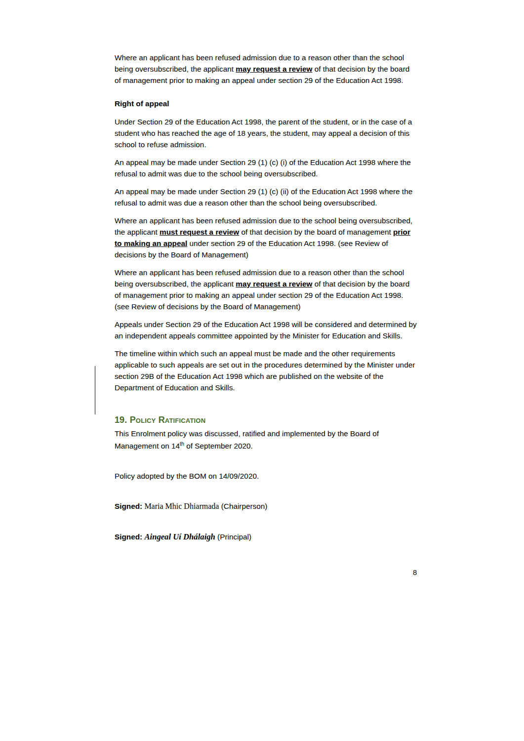Where an applicant has been refused admission due to a reason other than the school being oversubscribed, the applicant may request a review of that decision by the board of management prior to making an appeal under section 29 of the Education Act 1998.
Right of appeal
Under Section 29 of the Education Act 1998, the parent of the student, or in the case of a student who has reached the age of 18 years, the student, may appeal a decision of this school to refuse admission.
An appeal may be made under Section 29 (1) (c) (i) of the Education Act 1998 where the refusal to admit was due to the school being oversubscribed.
An appeal may be made under Section 29 (1) (c) (ii) of the Education Act 1998 where the refusal to admit was due a reason other than the school being oversubscribed.
Where an applicant has been refused admission due to the school being oversubscribed, the applicant must request a review of that decision by the board of management prior to making an appeal under section 29 of the Education Act 1998. (see Review of decisions by the Board of Management)
Where an applicant has been refused admission due to a reason other than the school being oversubscribed, the applicant may request a review of that decision by the board of management prior to making an appeal under section 29 of the Education Act 1998. (see Review of decisions by the Board of Management)
Appeals under Section 29 of the Education Act 1998 will be considered and determined by an independent appeals committee appointed by the Minister for Education and Skills.
The timeline within which such an appeal must be made and the other requirements applicable to such appeals are set out in the procedures determined by the Minister under section 29B of the Education Act 1998 which are published on the website of the Department of Education and Skills.
19. Policy Ratification
This Enrolment policy was discussed, ratified and implemented by the Board of Management on 14th of September 2020.
Policy adopted by the BOM on 14/09/2020.
Signed: Maria Mhic Dhiarmada (Chairperson)
Signed: Aingeal Uí Dhálaigh (Principal)
8